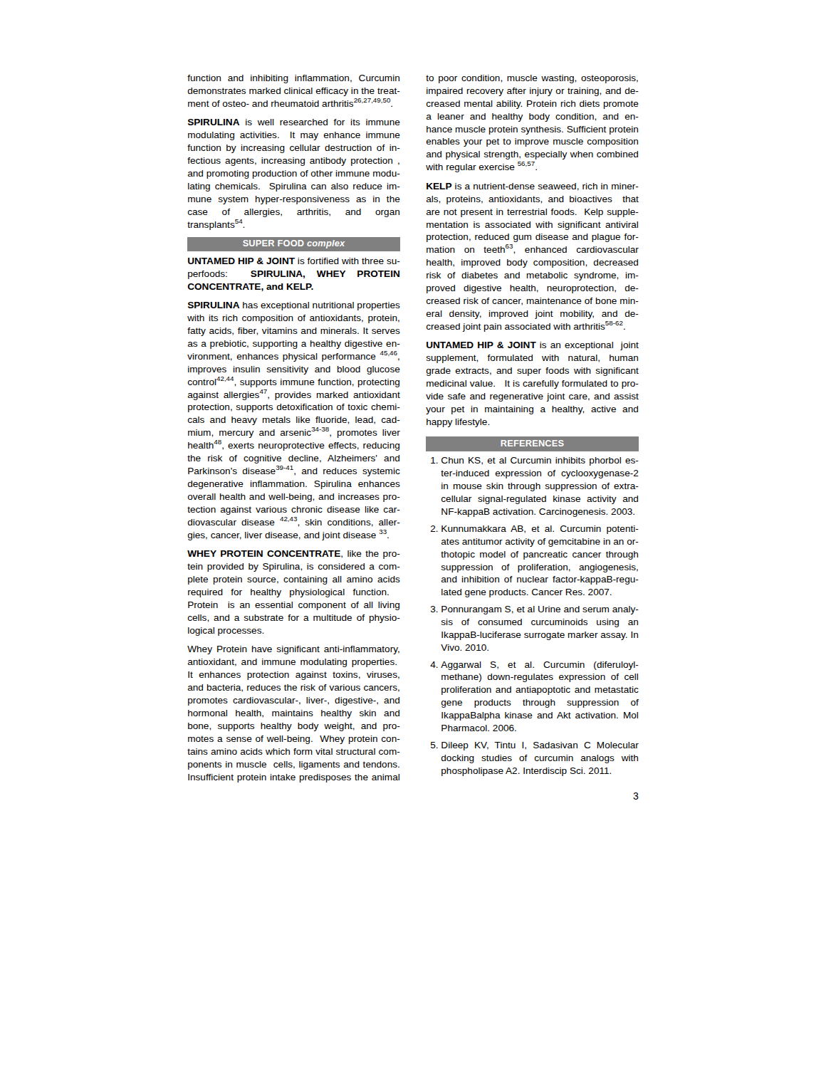function and inhibiting inflammation, Curcumin demonstrates marked clinical efficacy in the treatment of osteo- and rheumatoid arthritis26,27,49,50.
SPIRULINA is well researched for its immune modulating activities. It may enhance immune function by increasing cellular destruction of infectious agents, increasing antibody protection , and promoting production of other immune modulating chemicals. Spirulina can also reduce immune system hyper-responsiveness as in the case of allergies, arthritis, and organ transplants54.
SUPER FOOD complex
UNTAMED HIP & JOINT is fortified with three superfoods: SPIRULINA, WHEY PROTEIN CONCENTRATE, and KELP.
SPIRULINA has exceptional nutritional properties with its rich composition of antioxidants, protein, fatty acids, fiber, vitamins and minerals. It serves as a prebiotic, supporting a healthy digestive environment, enhances physical performance 45,46, improves insulin sensitivity and blood glucose control42,44, supports immune function, protecting against allergies47, provides marked antioxidant protection, supports detoxification of toxic chemicals and heavy metals like fluoride, lead, cadmium, mercury and arsenic34-38, promotes liver health48, exerts neuroprotective effects, reducing the risk of cognitive decline, Alzheimers' and Parkinson's disease39-41, and reduces systemic degenerative inflammation. Spirulina enhances overall health and well-being, and increases protection against various chronic disease like cardiovascular disease 42,43, skin conditions, allergies, cancer, liver disease, and joint disease 33.
WHEY PROTEIN CONCENTRATE, like the protein provided by Spirulina, is considered a complete protein source, containing all amino acids required for healthy physiological function. Protein is an essential component of all living cells, and a substrate for a multitude of physiological processes.
Whey Protein have significant anti-inflammatory, antioxidant, and immune modulating properties. It enhances protection against toxins, viruses, and bacteria, reduces the risk of various cancers, promotes cardiovascular-, liver-, digestive-, and hormonal health, maintains healthy skin and bone, supports healthy body weight, and promotes a sense of well-being. Whey protein contains amino acids which form vital structural components in muscle cells, ligaments and tendons. Insufficient protein intake predisposes the animal to poor condition, muscle wasting, osteoporosis, impaired recovery after injury or training, and decreased mental ability. Protein rich diets promote a leaner and healthy body condition, and enhance muscle protein synthesis. Sufficient protein enables your pet to improve muscle composition and physical strength, especially when combined with regular exercise 56,57.
KELP is a nutrient-dense seaweed, rich in minerals, proteins, antioxidants, and bioactives that are not present in terrestrial foods. Kelp supplementation is associated with significant antiviral protection, reduced gum disease and plague formation on teeth63, enhanced cardiovascular health, improved body composition, decreased risk of diabetes and metabolic syndrome, improved digestive health, neuroprotection, decreased risk of cancer, maintenance of bone mineral density, improved joint mobility, and decreased joint pain associated with arthritis58-62.
UNTAMED HIP & JOINT is an exceptional joint supplement, formulated with natural, human grade extracts, and super foods with significant medicinal value. It is carefully formulated to provide safe and regenerative joint care, and assist your pet in maintaining a healthy, active and happy lifestyle.
REFERENCES
Chun KS, et al Curcumin inhibits phorbol ester-induced expression of cyclooxygenase-2 in mouse skin through suppression of extracellular signal-regulated kinase activity and NF-kappaB activation. Carcinogenesis. 2003.
Kunnumakkara AB, et al. Curcumin potentiates antitumor activity of gemcitabine in an orthotopic model of pancreatic cancer through suppression of proliferation, angiogenesis, and inhibition of nuclear factor-kappaB-regulated gene products. Cancer Res. 2007.
Ponnurangam S, et al Urine and serum analysis of consumed curcuminoids using an IkappaB-luciferase surrogate marker assay. In Vivo. 2010.
Aggarwal S, et al. Curcumin (diferuloylmethane) down-regulates expression of cell proliferation and antiapoptotic and metastatic gene products through suppression of IkappaBalpha kinase and Akt activation. Mol Pharmacol. 2006.
Dileep KV, Tintu I, Sadasivan C Molecular docking studies of curcumin analogs with phospholipase A2. Interdiscip Sci. 2011.
3